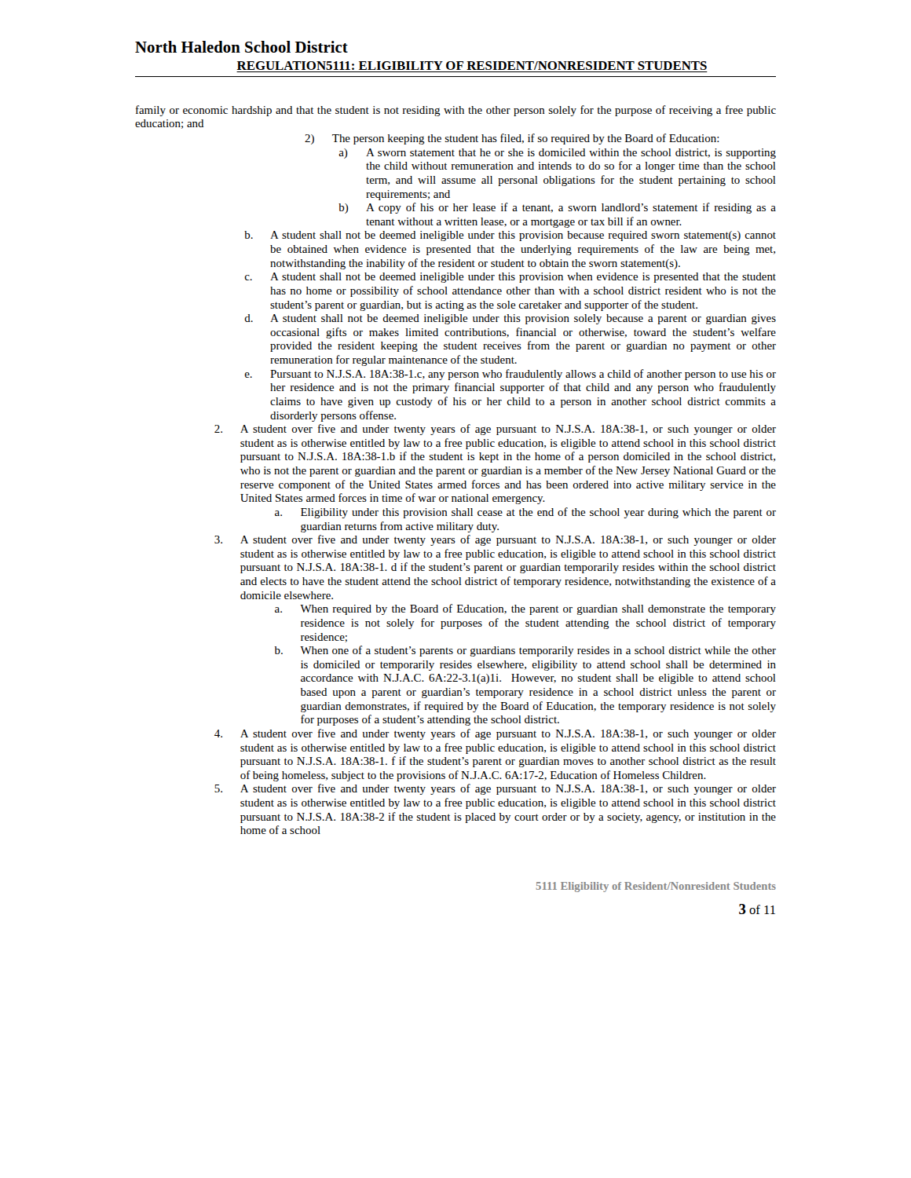North Haledon School District
REGULATION5111: ELIGIBILITY OF RESIDENT/NONRESIDENT STUDENTS
family or economic hardship and that the student is not residing with the other person solely for the purpose of receiving a free public education; and
2)
The person keeping the student has filed, if so required by the Board of Education:
a)
A sworn statement that he or she is domiciled within the school district, is supporting the child without remuneration and intends to do so for a longer time than the school term, and will assume all personal obligations for the student pertaining to school requirements; and
b)
A copy of his or her lease if a tenant, a sworn landlord’s statement if residing as a tenant without a written lease, or a mortgage or tax bill if an owner.
b.
A student shall not be deemed ineligible under this provision because required sworn statement(s) cannot be obtained when evidence is presented that the underlying requirements of the law are being met, notwithstanding the inability of the resident or student to obtain the sworn statement(s).
c.
A student shall not be deemed ineligible under this provision when evidence is presented that the student has no home or possibility of school attendance other than with a school district resident who is not the student’s parent or guardian, but is acting as the sole caretaker and supporter of the student.
d.
A student shall not be deemed ineligible under this provision solely because a parent or guardian gives occasional gifts or makes limited contributions, financial or otherwise, toward the student’s welfare provided the resident keeping the student receives from the parent or guardian no payment or other remuneration for regular maintenance of the student.
e.
Pursuant to N.J.S.A. 18A:38-1.c, any person who fraudulently allows a child of another person to use his or her residence and is not the primary financial supporter of that child and any person who fraudulently claims to have given up custody of his or her child to a person in another school district commits a disorderly persons offense.
2.
A student over five and under twenty years of age pursuant to N.J.S.A. 18A:38-1, or such younger or older student as is otherwise entitled by law to a free public education, is eligible to attend school in this school district pursuant to N.J.S.A. 18A:38-1.b if the student is kept in the home of a person domiciled in the school district, who is not the parent or guardian and the parent or guardian is a member of the New Jersey National Guard or the reserve component of the United States armed forces and has been ordered into active military service in the United States armed forces in time of war or national emergency.
a.
Eligibility under this provision shall cease at the end of the school year during which the parent or guardian returns from active military duty.
3.
A student over five and under twenty years of age pursuant to N.J.S.A. 18A:38-1, or such younger or older student as is otherwise entitled by law to a free public education, is eligible to attend school in this school district pursuant to N.J.S.A. 18A:38-1. d if the student’s parent or guardian temporarily resides within the school district and elects to have the student attend the school district of temporary residence, notwithstanding the existence of a domicile elsewhere.
a.
When required by the Board of Education, the parent or guardian shall demonstrate the temporary residence is not solely for purposes of the student attending the school district of temporary residence;
b.
When one of a student’s parents or guardians temporarily resides in a school district while the other is domiciled or temporarily resides elsewhere, eligibility to attend school shall be determined in accordance with N.J.A.C. 6A:22-3.1(a)1i. However, no student shall be eligible to attend school based upon a parent or guardian’s temporary residence in a school district unless the parent or guardian demonstrates, if required by the Board of Education, the temporary residence is not solely for purposes of a student’s attending the school district.
4.
A student over five and under twenty years of age pursuant to N.J.S.A. 18A:38-1, or such younger or older student as is otherwise entitled by law to a free public education, is eligible to attend school in this school district pursuant to N.J.S.A. 18A:38-1. f if the student’s parent or guardian moves to another school district as the result of being homeless, subject to the provisions of N.J.A.C. 6A:17-2, Education of Homeless Children.
5.
A student over five and under twenty years of age pursuant to N.J.S.A. 18A:38-1, or such younger or older student as is otherwise entitled by law to a free public education, is eligible to attend school in this school district pursuant to N.J.S.A. 18A:38-2 if the student is placed by court order or by a society, agency, or institution in the home of a school
5111 Eligibility of Resident/Nonresident Students
3 of 11